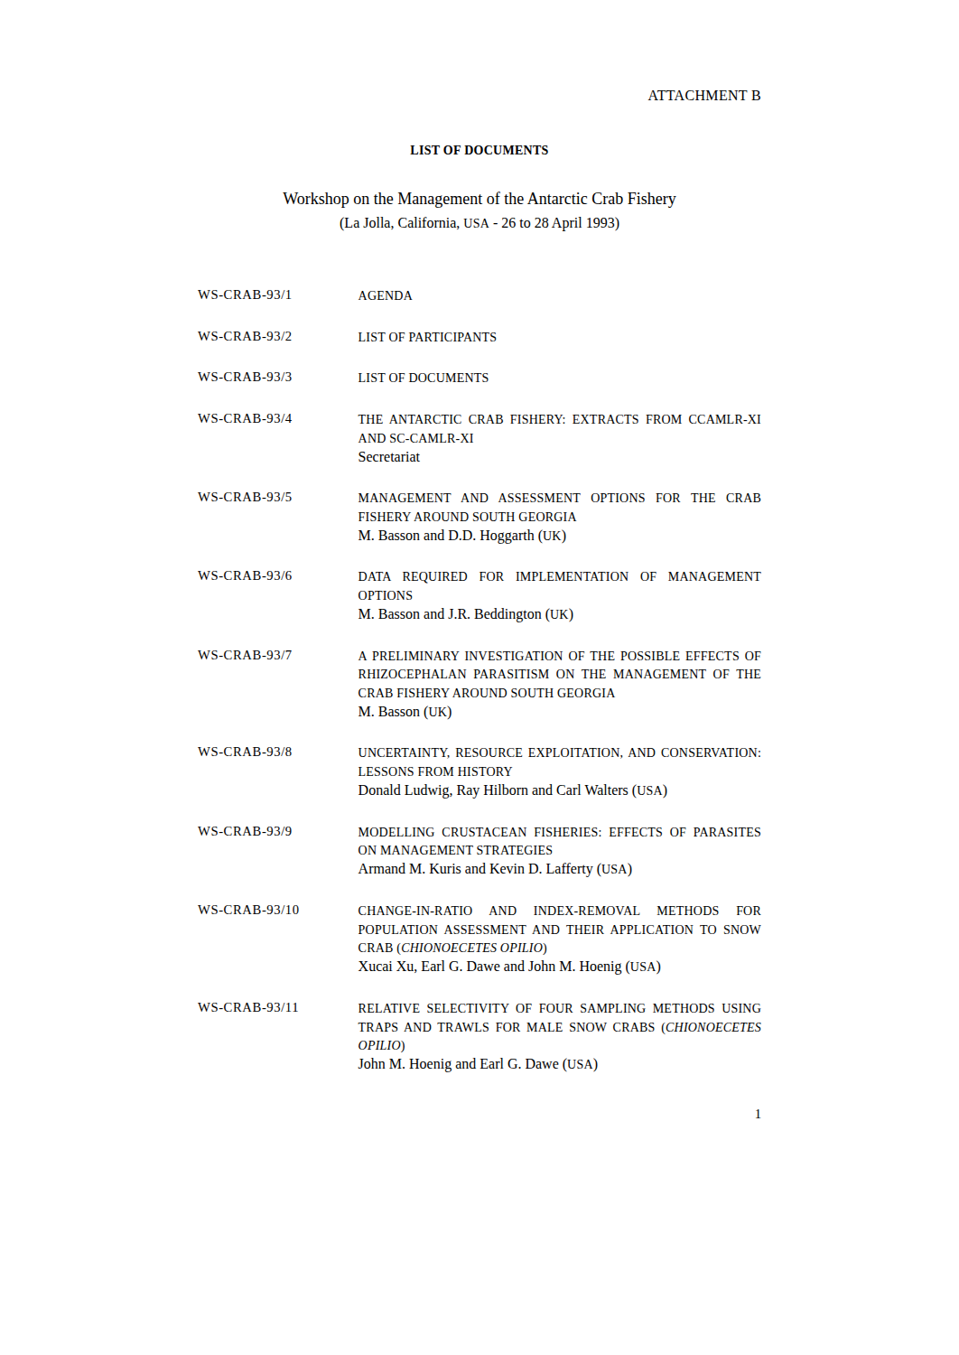ATTACHMENT B
LIST OF DOCUMENTS
Workshop on the Management of the Antarctic Crab Fishery
(La Jolla, California, USA - 26 to 28 April 1993)
| WS-CRAB-93/1 | AGENDA |
| WS-CRAB-93/2 | LIST OF PARTICIPANTS |
| WS-CRAB-93/3 | LIST OF DOCUMENTS |
| WS-CRAB-93/4 | THE ANTARCTIC CRAB FISHERY: EXTRACTS FROM CCAMLR-XI AND SC-CAMLR-XI Secretariat |
| WS-CRAB-93/5 | MANAGEMENT AND ASSESSMENT OPTIONS FOR THE CRAB FISHERY AROUND SOUTH GEORGIA M. Basson and D.D. Hoggarth ( UK ) |
| WS-CRAB-93/6 | DATA REQUIRED FOR IMPLEMENTATION OF MANAGEMENT OPTIONS M. Basson and J.R. Beddington ( UK ) |
| WS-CRAB-93/7 | A PRELIMINARY INVESTIGATION OF THE POSSIBLE EFFECTS OF RHIZOCEPHALAN PARASITISM ON THE MANAGEMENT OF THE CRAB FISHERY AROUND SOUTH GEORGIA M. Basson ( UK ) |
| WS-CRAB-93/8 | UNCERTAINTY, RESOURCE EXPLOITATION, AND CONSERVATION: LESSONS FROM HISTORY Donald Ludwig, Ray Hilborn and Carl Walters ( USA ) |
| WS-CRAB-93/9 | MODELLING CRUSTACEAN FISHERIES: EFFECTS OF PARASITES ON MANAGEMENT STRATEGIES Armand M. Kuris and Kevin D. Lafferty ( USA ) |
| WS-CRAB-93/10 | CHANGE-IN-RATIO AND INDEX-REMOVAL METHODS FOR POPULATION ASSESSMENT AND THEIR APPLICATION TO SNOW CRAB ( CHIONOECETES OPILIO ) Xucai Xu, Earl G. Dawe and John M. Hoenig ( USA ) |
| WS-CRAB-93/11 | RELATIVE SELECTIVITY OF FOUR SAMPLING METHODS USING TRAPS AND TRAWLS FOR MALE SNOW CRABS ( CHIONOECETES OPILIO ) John M. Hoenig and Earl G. Dawe ( USA ) |
1